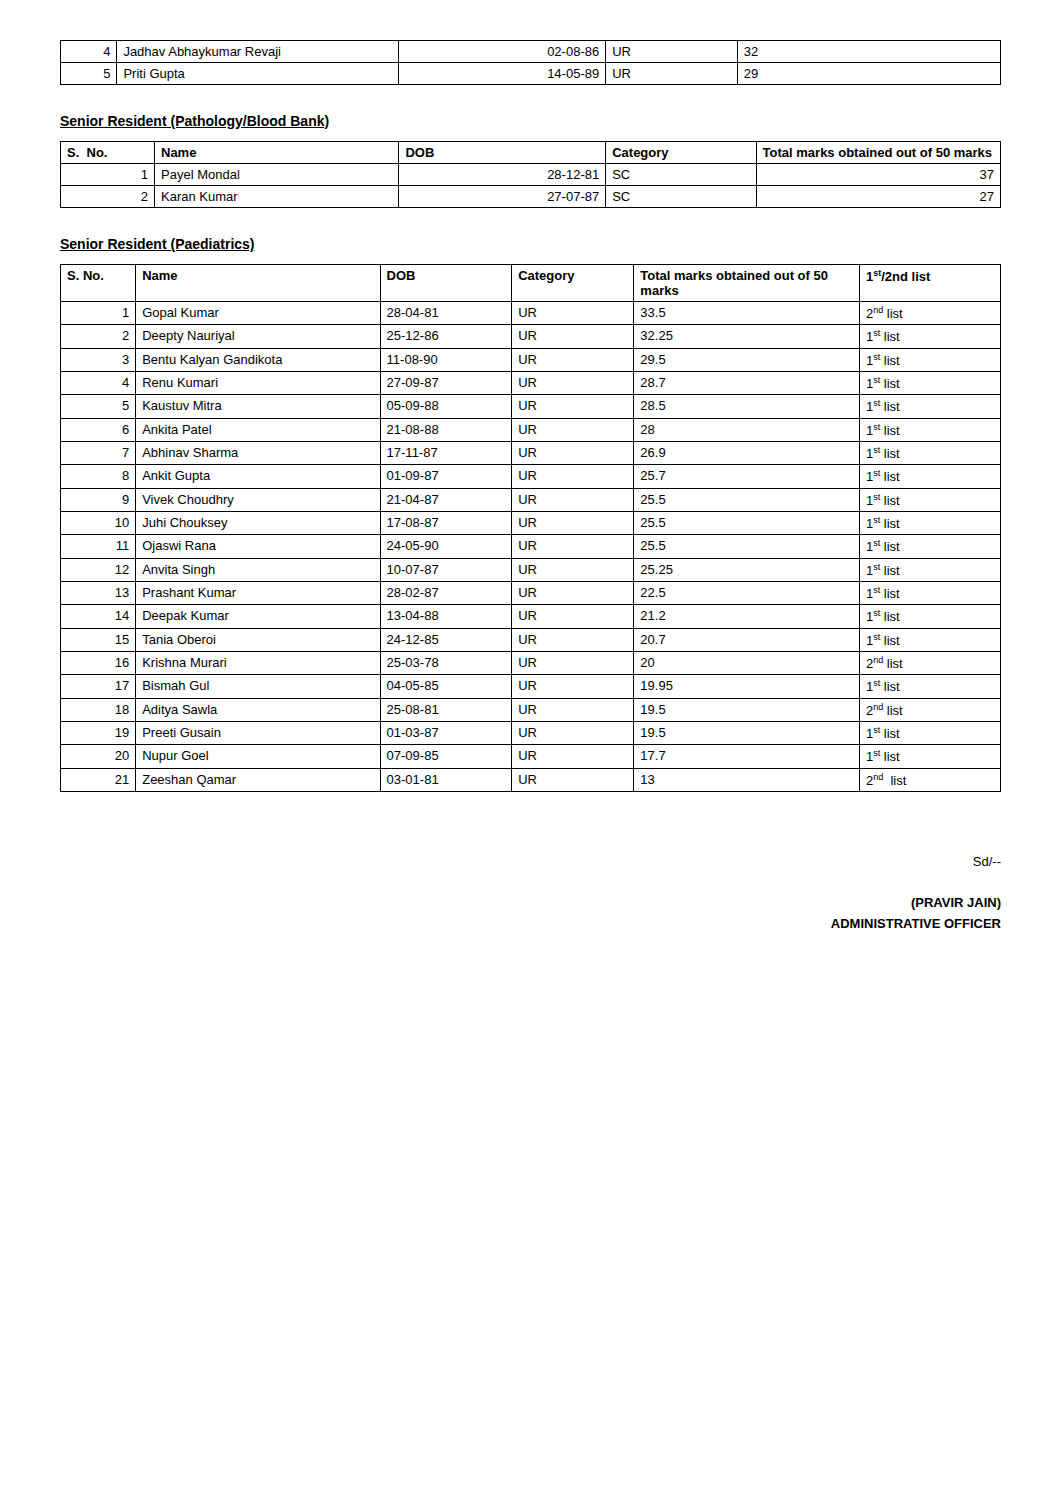| 4 | Jadhav Abhaykumar Revaji | 02-08-86 | UR | 32 |
| 5 | Priti Gupta | 14-05-89 | UR | 29 |
Senior Resident (Pathology/Blood Bank)
| S. No. | Name | DOB | Category | Total marks obtained out of 50 marks |
| --- | --- | --- | --- | --- |
| 1 | Payel Mondal | 28-12-81 | SC | 37 |
| 2 | Karan Kumar | 27-07-87 | SC | 27 |
Senior Resident (Paediatrics)
| S. No. | Name | DOB | Category | Total marks obtained out of 50 marks | 1 st /2nd list |
| --- | --- | --- | --- | --- | --- |
| 1 | Gopal Kumar | 28-04-81 | UR | 33.5 | 2 nd list |
| 2 | Deepty Nauriyal | 25-12-86 | UR | 32.25 | 1 st list |
| 3 | Bentu Kalyan Gandikota | 11-08-90 | UR | 29.5 | 1 st list |
| 4 | Renu Kumari | 27-09-87 | UR | 28.7 | 1 st list |
| 5 | Kaustuv Mitra | 05-09-88 | UR | 28.5 | 1 st list |
| 6 | Ankita Patel | 21-08-88 | UR | 28 | 1 st list |
| 7 | Abhinav Sharma | 17-11-87 | UR | 26.9 | 1 st list |
| 8 | Ankit Gupta | 01-09-87 | UR | 25.7 | 1 st list |
| 9 | Vivek Choudhry | 21-04-87 | UR | 25.5 | 1 st list |
| 10 | Juhi Chouksey | 17-08-87 | UR | 25.5 | 1 st list |
| 11 | Ojaswi Rana | 24-05-90 | UR | 25.5 | 1 st list |
| 12 | Anvita Singh | 10-07-87 | UR | 25.25 | 1 st list |
| 13 | Prashant Kumar | 28-02-87 | UR | 22.5 | 1 st list |
| 14 | Deepak Kumar | 13-04-88 | UR | 21.2 | 1 st list |
| 15 | Tania Oberoi | 24-12-85 | UR | 20.7 | 1 st list |
| 16 | Krishna Murari | 25-03-78 | UR | 20 | 2 nd list |
| 17 | Bismah Gul | 04-05-85 | UR | 19.95 | 1 st list |
| 18 | Aditya Sawla | 25-08-81 | UR | 19.5 | 2 nd list |
| 19 | Preeti Gusain | 01-03-87 | UR | 19.5 | 1 st list |
| 20 | Nupur Goel | 07-09-85 | UR | 17.7 | 1 st list |
| 21 | Zeeshan Qamar | 03-01-81 | UR | 13 | 2 nd list |
Sd/--
(PRAVIR JAIN)
ADMINISTRATIVE OFFICER